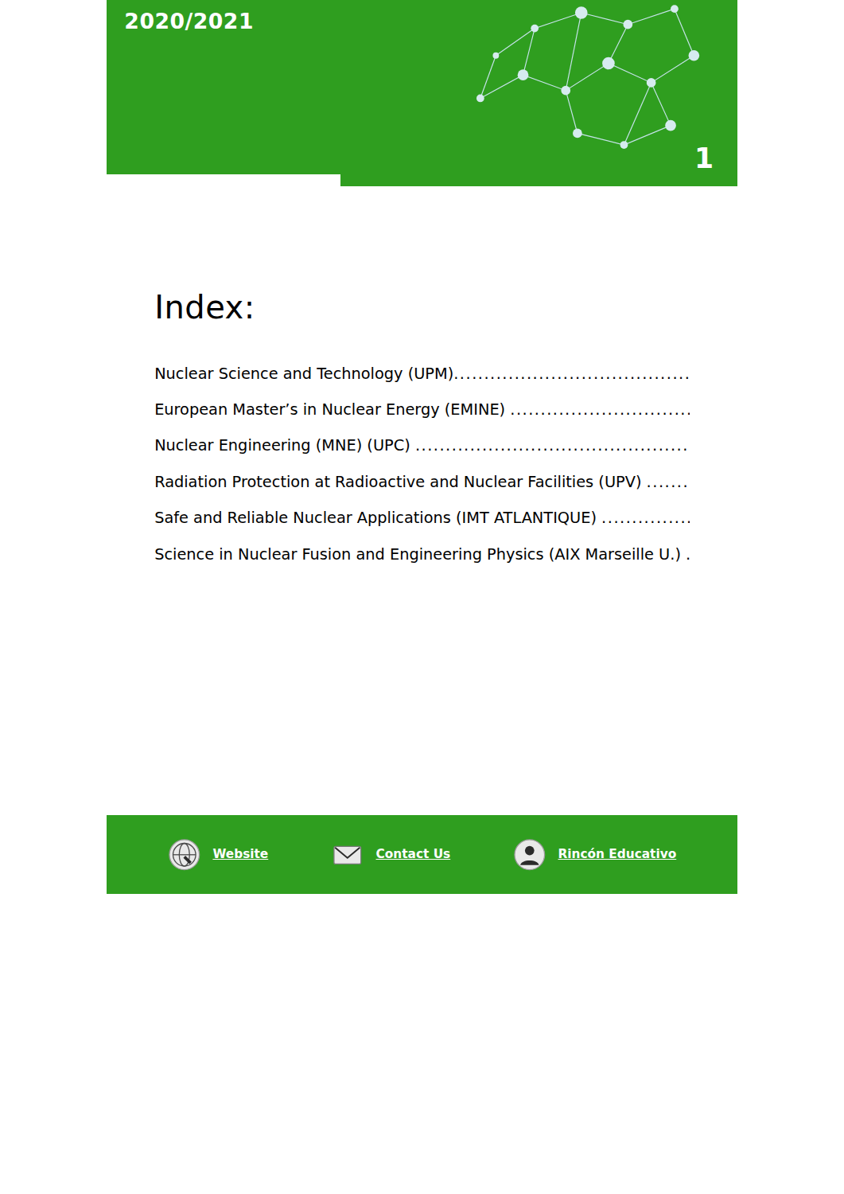2020/2021
1
Index:
Nuclear Science and Technology (UPM)................................................. 2
European Master’s in Nuclear Energy (EMINE) ........................................ 3
Nuclear Engineering (MNE) (UPC) .......................................................... 4
Radiation Protection at Radioactive and Nuclear Facilities (UPV) ............... 5
Safe and Reliable Nuclear Applications (IMT ATLANTIQUE) ..................... 6
Science in Nuclear Fusion and Engineering Physics (AIX Marseille U.) ....... 7
Website
Contact Us
Rincón Educativo